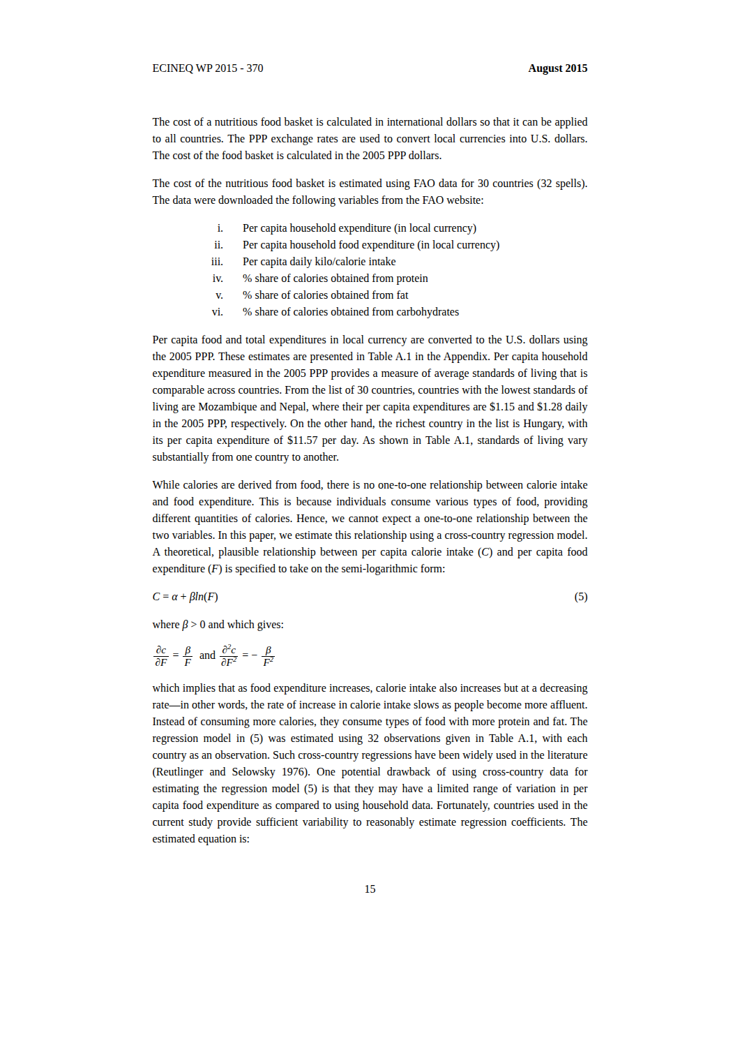ECINEQ WP 2015 - 370 August 2015
The cost of a nutritious food basket is calculated in international dollars so that it can be applied to all countries. The PPP exchange rates are used to convert local currencies into U.S. dollars. The cost of the food basket is calculated in the 2005 PPP dollars.
The cost of the nutritious food basket is estimated using FAO data for 30 countries (32 spells). The data were downloaded the following variables from the FAO website:
Per capita household expenditure (in local currency)
Per capita household food expenditure (in local currency)
Per capita daily kilo/calorie intake
% share of calories obtained from protein
% share of calories obtained from fat
% share of calories obtained from carbohydrates
Per capita food and total expenditures in local currency are converted to the U.S. dollars using the 2005 PPP. These estimates are presented in Table A.1 in the Appendix. Per capita household expenditure measured in the 2005 PPP provides a measure of average standards of living that is comparable across countries. From the list of 30 countries, countries with the lowest standards of living are Mozambique and Nepal, where their per capita expenditures are $1.15 and $1.28 daily in the 2005 PPP, respectively. On the other hand, the richest country in the list is Hungary, with its per capita expenditure of $11.57 per day. As shown in Table A.1, standards of living vary substantially from one country to another.
While calories are derived from food, there is no one-to-one relationship between calorie intake and food expenditure. This is because individuals consume various types of food, providing different quantities of calories. Hence, we cannot expect a one-to-one relationship between the two variables. In this paper, we estimate this relationship using a cross-country regression model. A theoretical, plausible relationship between per capita calorie intake (C) and per capita food expenditure (F) is specified to take on the semi-logarithmic form:
C = α + βln(F) (5)
where β > 0 and which gives:
∂c∂F = βF and ∂2c∂F2 = − βF2
which implies that as food expenditure increases, calorie intake also increases but at a decreasing rate—in other words, the rate of increase in calorie intake slows as people become more affluent. Instead of consuming more calories, they consume types of food with more protein and fat. The regression model in (5) was estimated using 32 observations given in Table A.1, with each country as an observation. Such cross-country regressions have been widely used in the literature (Reutlinger and Selowsky 1976). One potential drawback of using cross-country data for estimating the regression model (5) is that they may have a limited range of variation in per capita food expenditure as compared to using household data. Fortunately, countries used in the current study provide sufficient variability to reasonably estimate regression coefficients. The estimated equation is:
15